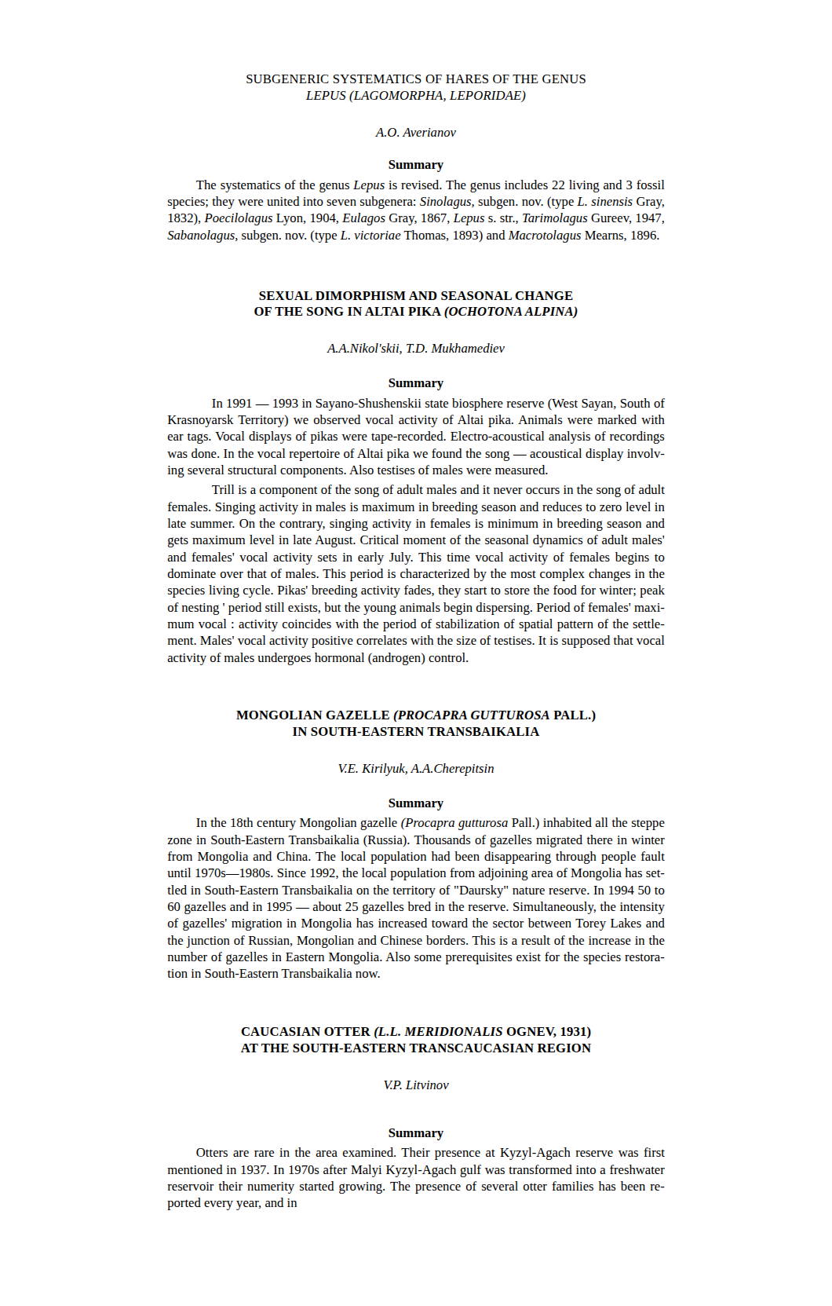Subgeneric systematics of hares of the genus
Lepus (Lagomorpha, Leporidae)
A.O. Averianov
Summary
The systematics of the genus Lepus is revised. The genus includes 22 living and 3 fossil species; they were united into seven subgenera: Sinolagus, subgen. nov. (type L. sinensis Gray, 1832), Poecilolagus Lyon, 1904, Eulagos Gray, 1867, Lepus s. str., Tarimolagus Gureev, 1947, Sabanolagus, subgen. nov. (type L. victoriae Thomas, 1893) and Macrotolagus Mearns, 1896.
Sexual dimorphism and seasonal change
of the song in Altai pika (Ochotona alpina)
A.A.Nikol'skii, T.D. Mukhamediev
Summary
In 1991 — 1993 in Sayano-Shushenskii state biosphere reserve (West Sayan, South of Krasnoyarsk Territory) we observed vocal activity of Altai pika. Animals were marked with ear tags. Vocal displays of pikas were tape-recorded. Electro-acoustical analysis of recordings was done. In the vocal repertoire of Altai pika we found the song — acoustical display involving several structural components. Also testises of males were measured.
Trill is a component of the song of adult males and it never occurs in the song of adult females. Singing activity in males is maximum in breeding season and reduces to zero level in late summer. On the contrary, singing activity in females is minimum in breeding season and gets maximum level in late August. Critical moment of the seasonal dynamics of adult males' and females' vocal activity sets in early July. This time vocal activity of females begins to dominate over that of males. This period is characterized by the most complex changes in the species living cycle. Pikas' breeding activity fades, they start to store the food for winter; peak of nesting ' period still exists, but the young animals begin dispersing. Period of females' maximum vocal : activity coincides with the period of stabilization of spatial pattern of the settlement. Males' vocal activity positive correlates with the size of testises. It is supposed that vocal activity of males undergoes hormonal (androgen) control.
Mongolian gazelle (Procapra gutturosa Pall.)
in South-Eastern Transbaikalia
V.E. Kirilyuk, A.A.Cherepitsin
Summary
In the 18th century Mongolian gazelle (Procapra gutturosa Pall.) inhabited all the steppe zone in South-Eastern Transbaikalia (Russia). Thousands of gazelles migrated there in winter from Mongolia and China. The local population had been disappearing through people fault until 1970s—1980s. Since 1992, the local population from adjoining area of Mongolia has settled in South-Eastern Transbaikalia on the territory of "Daursky" nature reserve. In 1994 50 to 60 gazelles and in 1995 — about 25 gazelles bred in the reserve. Simultaneously, the intensity of gazelles' migration in Mongolia has increased toward the sector between Torey Lakes and the junction of Russian, Mongolian and Chinese borders. This is a result of the increase in the number of gazelles in Eastern Mongolia. Also some prerequisites exist for the species restoration in South-Eastern Transbaikalia now.
Caucasian otter (L.l. meridionalis Ognev, 1931)
at the South-Eastern Transcaucasian region
V.P. Litvinov
Summary
Otters are rare in the area examined. Their presence at Kyzyl-Agach reserve was first mentioned in 1937. In 1970s after Malyi Kyzyl-Agach gulf was transformed into a freshwater reservoir their numerity started growing. The presence of several otter families has been reported every year, and in